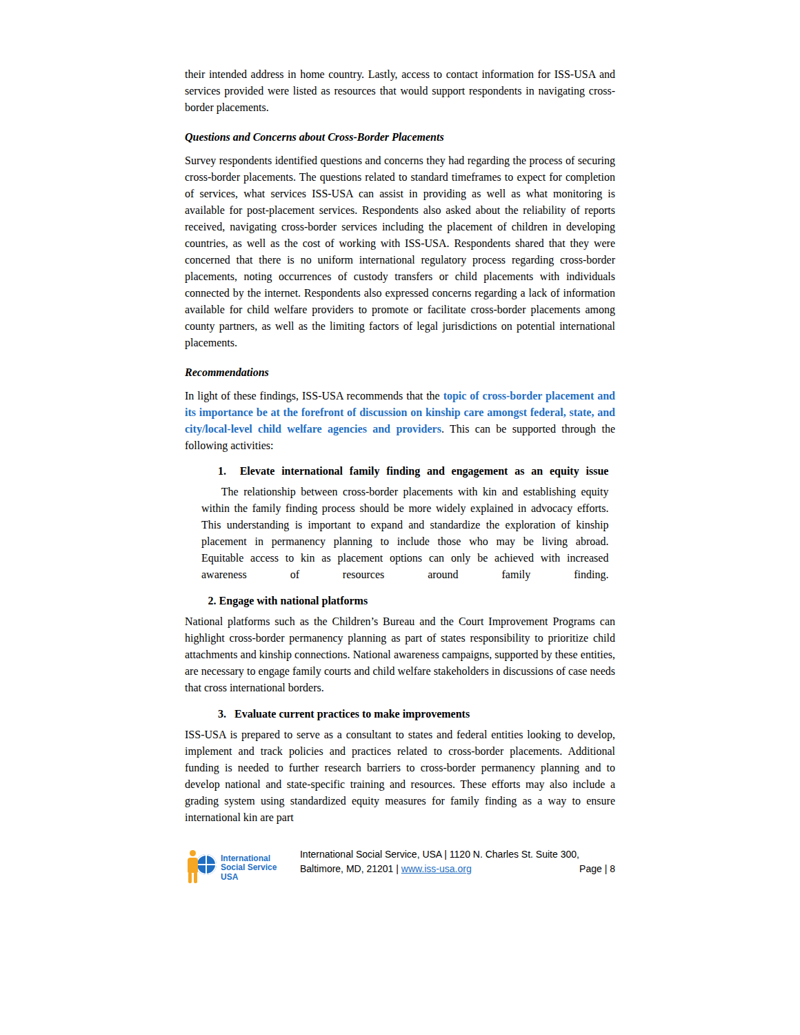their intended address in home country. Lastly, access to contact information for ISS-USA and services provided were listed as resources that would support respondents in navigating cross-border placements.
Questions and Concerns about Cross-Border Placements
Survey respondents identified questions and concerns they had regarding the process of securing cross-border placements. The questions related to standard timeframes to expect for completion of services, what services ISS-USA can assist in providing as well as what monitoring is available for post-placement services. Respondents also asked about the reliability of reports received, navigating cross-border services including the placement of children in developing countries, as well as the cost of working with ISS-USA. Respondents shared that they were concerned that there is no uniform international regulatory process regarding cross-border placements, noting occurrences of custody transfers or child placements with individuals connected by the internet. Respondents also expressed concerns regarding a lack of information available for child welfare providers to promote or facilitate cross-border placements among county partners, as well as the limiting factors of legal jurisdictions on potential international placements.
Recommendations
In light of these findings, ISS-USA recommends that the topic of cross-border placement and its importance be at the forefront of discussion on kinship care amongst federal, state, and city/local-level child welfare agencies and providers. This can be supported through the following activities:
1. Elevate international family finding and engagement as an equity issue
The relationship between cross-border placements with kin and establishing equity within the family finding process should be more widely explained in advocacy efforts. This understanding is important to expand and standardize the exploration of kinship placement in permanency planning to include those who may be living abroad. Equitable access to kin as placement options can only be achieved with increased awareness of resources around family finding.
2. Engage with national platforms
National platforms such as the Children’s Bureau and the Court Improvement Programs can highlight cross-border permanency planning as part of states responsibility to prioritize child attachments and kinship connections. National awareness campaigns, supported by these entities, are necessary to engage family courts and child welfare stakeholders in discussions of case needs that cross international borders.
3. Evaluate current practices to make improvements
ISS-USA is prepared to serve as a consultant to states and federal entities looking to develop, implement and track policies and practices related to cross-border placements. Additional funding is needed to further research barriers to cross-border permanency planning and to develop national and state-specific training and resources. These efforts may also include a grading system using standardized equity measures for family finding as a way to ensure international kin are part
International
Social Service
USA
International Social Service, USA | 1120 N. Charles St. Suite 300, Baltimore, MD, 21201 | www.iss-usa.org
Page | 8